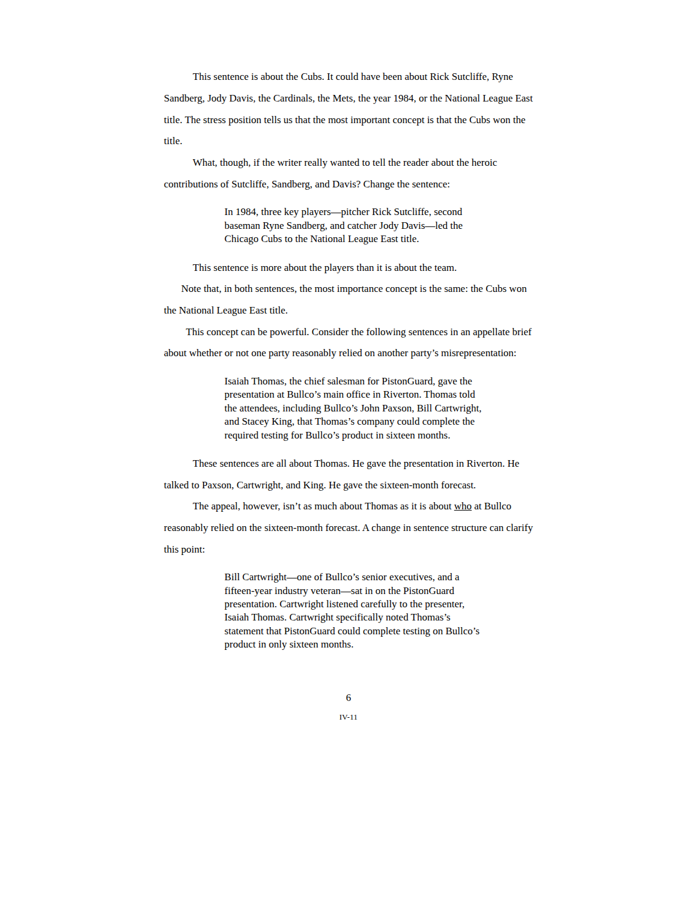This sentence is about the Cubs. It could have been about Rick Sutcliffe, Ryne Sandberg, Jody Davis, the Cardinals, the Mets, the year 1984, or the National League East title. The stress position tells us that the most important concept is that the Cubs won the title.
What, though, if the writer really wanted to tell the reader about the heroic contributions of Sutcliffe, Sandberg, and Davis? Change the sentence:
In 1984, three key players—pitcher Rick Sutcliffe, second baseman Ryne Sandberg, and catcher Jody Davis—led the Chicago Cubs to the National League East title.
This sentence is more about the players than it is about the team.
Note that, in both sentences, the most importance concept is the same: the Cubs won the National League East title.
This concept can be powerful. Consider the following sentences in an appellate brief about whether or not one party reasonably relied on another party’s misrepresentation:
Isaiah Thomas, the chief salesman for PistonGuard, gave the presentation at Bullco’s main office in Riverton. Thomas told the attendees, including Bullco’s John Paxson, Bill Cartwright, and Stacey King, that Thomas’s company could complete the required testing for Bullco’s product in sixteen months.
These sentences are all about Thomas. He gave the presentation in Riverton. He talked to Paxson, Cartwright, and King. He gave the sixteen-month forecast.
The appeal, however, isn’t as much about Thomas as it is about who at Bullco reasonably relied on the sixteen-month forecast. A change in sentence structure can clarify this point:
Bill Cartwright—one of Bullco’s senior executives, and a fifteen-year industry veteran—sat in on the PistonGuard presentation. Cartwright listened carefully to the presenter, Isaiah Thomas. Cartwright specifically noted Thomas’s statement that PistonGuard could complete testing on Bullco’s product in only sixteen months.
6
IV-11